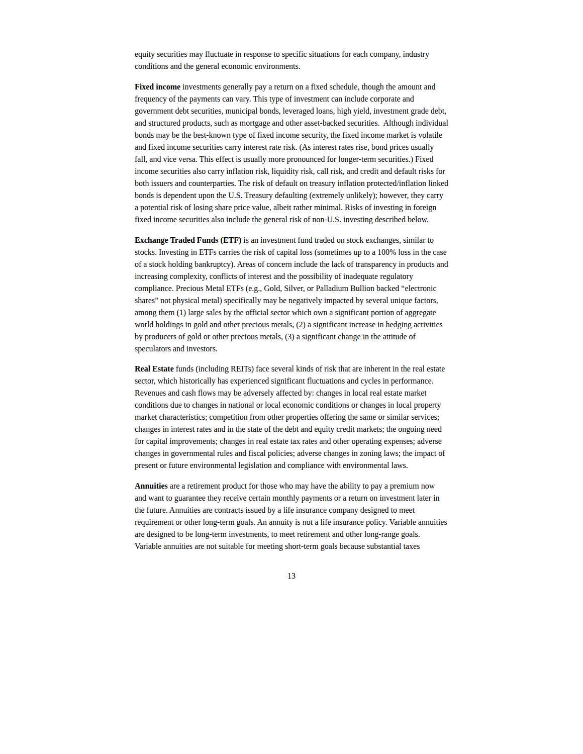equity securities may fluctuate in response to specific situations for each company, industry conditions and the general economic environments.
Fixed income investments generally pay a return on a fixed schedule, though the amount and frequency of the payments can vary. This type of investment can include corporate and government debt securities, municipal bonds, leveraged loans, high yield, investment grade debt, and structured products, such as mortgage and other asset-backed securities. Although individual bonds may be the best-known type of fixed income security, the fixed income market is volatile and fixed income securities carry interest rate risk. (As interest rates rise, bond prices usually fall, and vice versa. This effect is usually more pronounced for longer-term securities.) Fixed income securities also carry inflation risk, liquidity risk, call risk, and credit and default risks for both issuers and counterparties. The risk of default on treasury inflation protected/inflation linked bonds is dependent upon the U.S. Treasury defaulting (extremely unlikely); however, they carry a potential risk of losing share price value, albeit rather minimal. Risks of investing in foreign fixed income securities also include the general risk of non-U.S. investing described below.
Exchange Traded Funds (ETF) is an investment fund traded on stock exchanges, similar to stocks. Investing in ETFs carries the risk of capital loss (sometimes up to a 100% loss in the case of a stock holding bankruptcy). Areas of concern include the lack of transparency in products and increasing complexity, conflicts of interest and the possibility of inadequate regulatory compliance. Precious Metal ETFs (e.g., Gold, Silver, or Palladium Bullion backed “electronic shares” not physical metal) specifically may be negatively impacted by several unique factors, among them (1) large sales by the official sector which own a significant portion of aggregate world holdings in gold and other precious metals, (2) a significant increase in hedging activities by producers of gold or other precious metals, (3) a significant change in the attitude of speculators and investors.
Real Estate funds (including REITs) face several kinds of risk that are inherent in the real estate sector, which historically has experienced significant fluctuations and cycles in performance. Revenues and cash flows may be adversely affected by: changes in local real estate market conditions due to changes in national or local economic conditions or changes in local property market characteristics; competition from other properties offering the same or similar services; changes in interest rates and in the state of the debt and equity credit markets; the ongoing need for capital improvements; changes in real estate tax rates and other operating expenses; adverse changes in governmental rules and fiscal policies; adverse changes in zoning laws; the impact of present or future environmental legislation and compliance with environmental laws.
Annuities are a retirement product for those who may have the ability to pay a premium now and want to guarantee they receive certain monthly payments or a return on investment later in the future. Annuities are contracts issued by a life insurance company designed to meet requirement or other long-term goals. An annuity is not a life insurance policy. Variable annuities are designed to be long-term investments, to meet retirement and other long-range goals. Variable annuities are not suitable for meeting short-term goals because substantial taxes
13